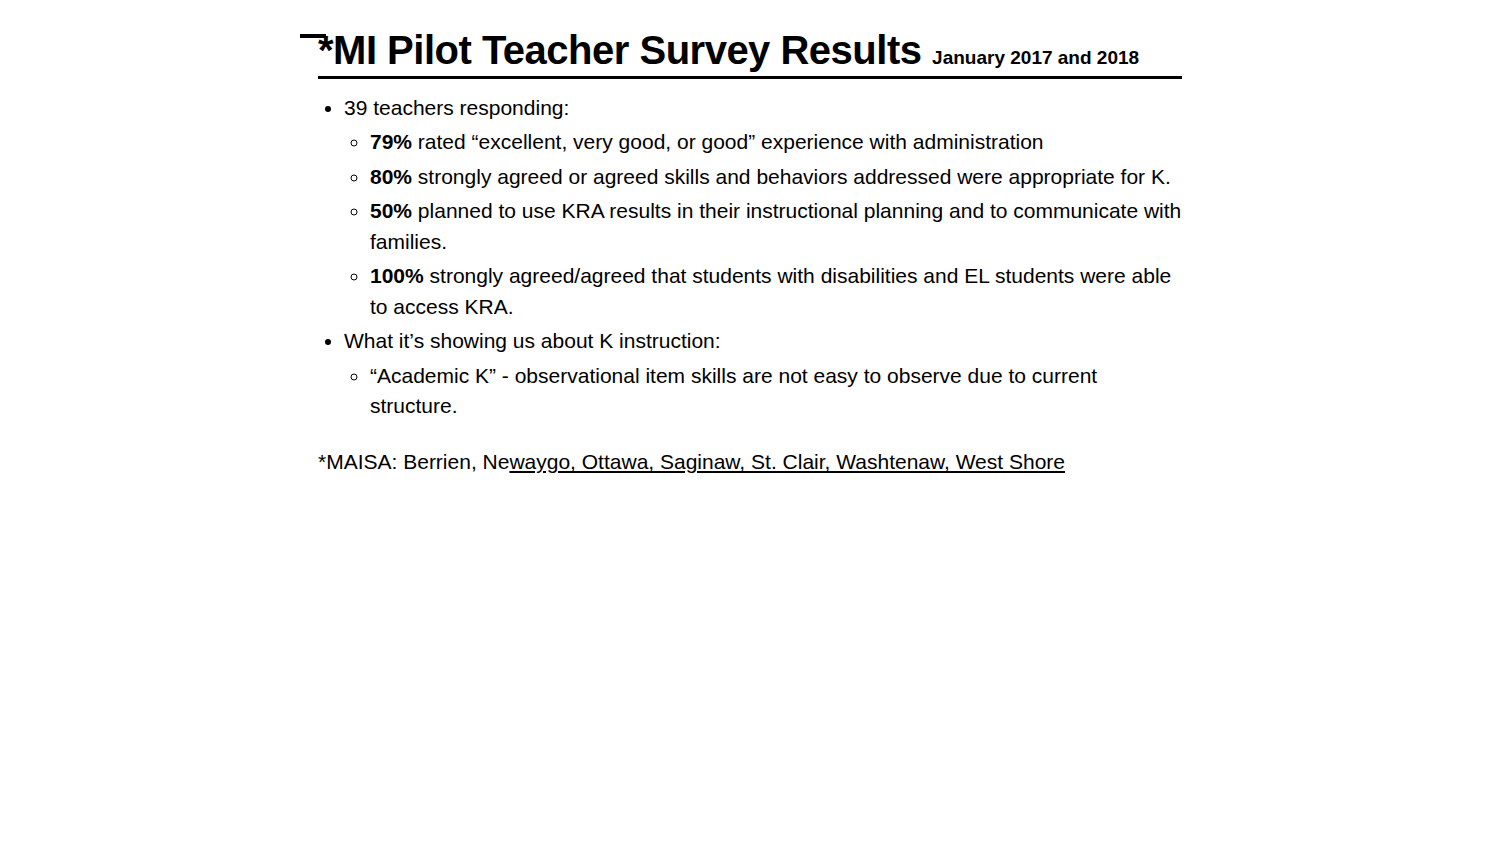*MI Pilot Teacher Survey Results January 2017 and 2018
39 teachers responding:
79% rated “excellent, very good, or good” experience with administration
80% strongly agreed or agreed skills and behaviors addressed were appropriate for K.
50% planned to use KRA results in their instructional planning and to communicate with families.
100% strongly agreed/agreed that students with disabilities and EL students were able to access KRA.
What it’s showing us about K instruction:
“Academic K” - observational item skills are not easy to observe due to current structure.
*MAISA: Berrien, Newaygo, Ottawa, Saginaw, St. Clair, Washtenaw, West Shore